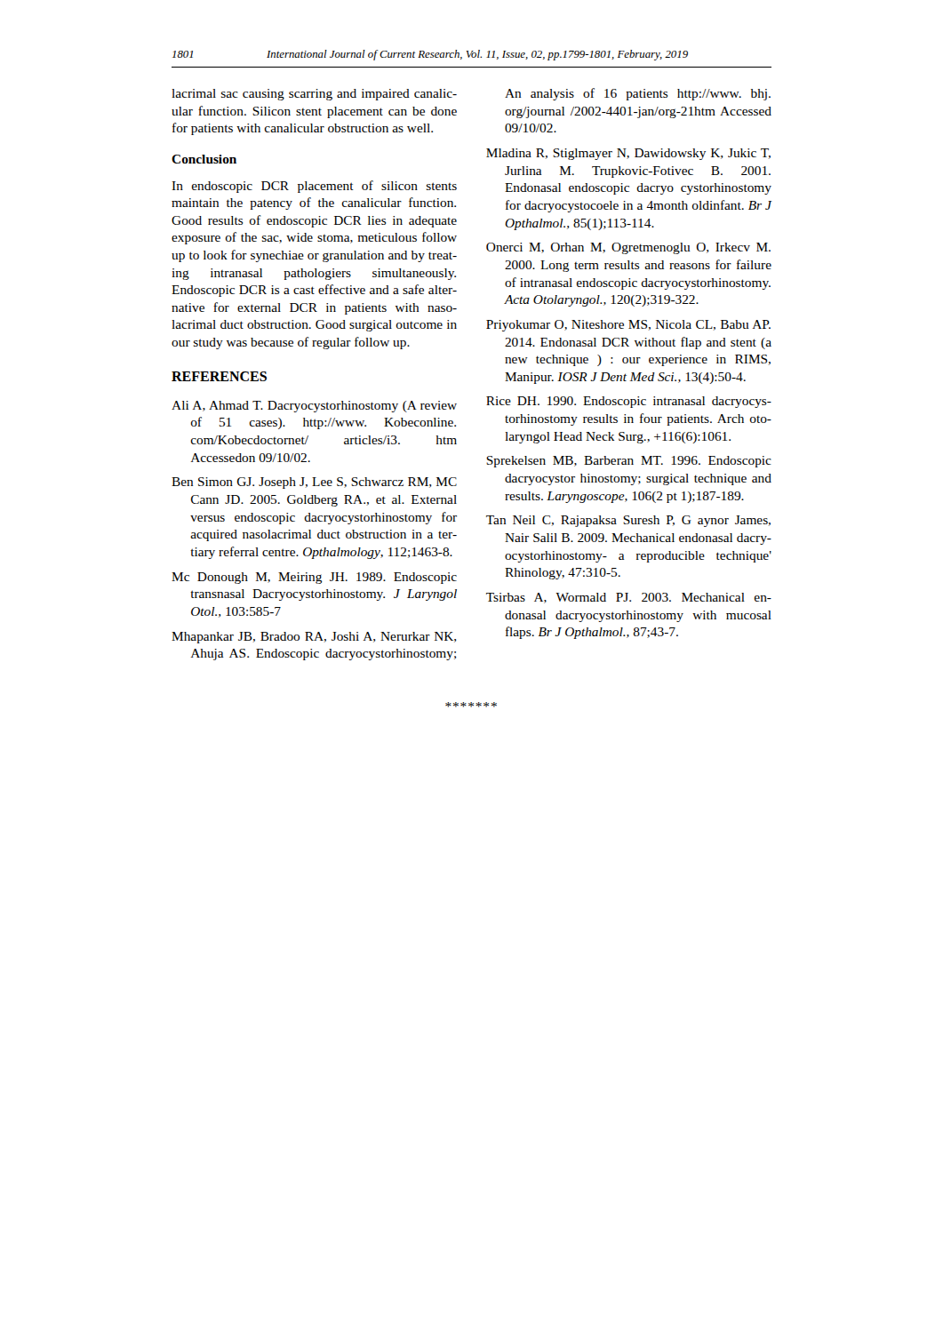1801 International Journal of Current Research, Vol. 11, Issue, 02, pp.1799-1801, February, 2019
lacrimal sac causing scarring and impaired canalicular function. Silicon stent placement can be done for patients with canalicular obstruction as well.
Conclusion
In endoscopic DCR placement of silicon stents maintain the patency of the canalicular function. Good results of endoscopic DCR lies in adequate exposure of the sac, wide stoma, meticulous follow up to look for synechiae or granulation and by treating intranasal pathologiers simultaneously. Endoscopic DCR is a cast effective and a safe alternative for external DCR in patients with nasolacrimal duct obstruction. Good surgical outcome in our study was because of regular follow up.
REFERENCES
Ali A, Ahmad T. Dacryocystorhinostomy (A review of 51 cases). http://www. Kobeconline. com/Kobecdoctornet/ articles/i3. htm Accessedon 09/10/02.
Ben Simon GJ. Joseph J, Lee S, Schwarcz RM, MC Cann JD. 2005. Goldberg RA., et al. External versus endoscopic dacryocystorhinostomy for acquired nasolacrimal duct obstruction in a tertiary referral centre. Opthalmology, 112;1463-8.
Mc Donough M, Meiring JH. 1989. Endoscopic transnasal Dacryocystorhinostomy. J Laryngol Otol., 103:585-7
Mhapankar JB, Bradoo RA, Joshi A, Nerurkar NK, Ahuja AS. Endoscopic dacryocystorhinostomy; An analysis of 16 patients http://www. bhj. org/journal /2002-4401-jan/org-21htm Accessed 09/10/02.
Mladina R, Stiglmayer N, Dawidowsky K, Jukic T, Jurlina M. Trupkovic-Fotivec B. 2001. Endonasal endoscopic dacryo cystorhinostomy for dacryocystocoele in a 4month oldinfant. Br J Opthalmol., 85(1);113-114.
Onerci M, Orhan M, Ogretmenoglu O, Irkecv M. 2000. Long term results and reasons for failure of intranasal endoscopic dacryocystorhinostomy. Acta Otolaryngol., 120(2);319-322.
Priyokumar O, Niteshore MS, Nicola CL, Babu AP. 2014. Endonasal DCR without flap and stent (a new technique ) : our experience in RIMS, Manipur. IOSR J Dent Med Sci., 13(4):50-4.
Rice DH. 1990. Endoscopic intranasal dacryocystorhinostomy results in four patients. Arch otolaryngol Head Neck Surg., +116(6):1061.
Sprekelsen MB, Barberan MT. 1996. Endoscopic dacryocystor hinostomy; surgical technique and results. Laryngoscope, 106(2 pt 1);187-189.
Tan Neil C, Rajapaksa Suresh P, G aynor James, Nair Salil B. 2009. Mechanical endonasal dacryocystorhinostomy- a reproducible technique' Rhinology, 47:310-5.
Tsirbas A, Wormald PJ. 2003. Mechanical endonasal dacryocystorhinostomy with mucosal flaps. Br J Opthalmol., 87;43-7.
*******